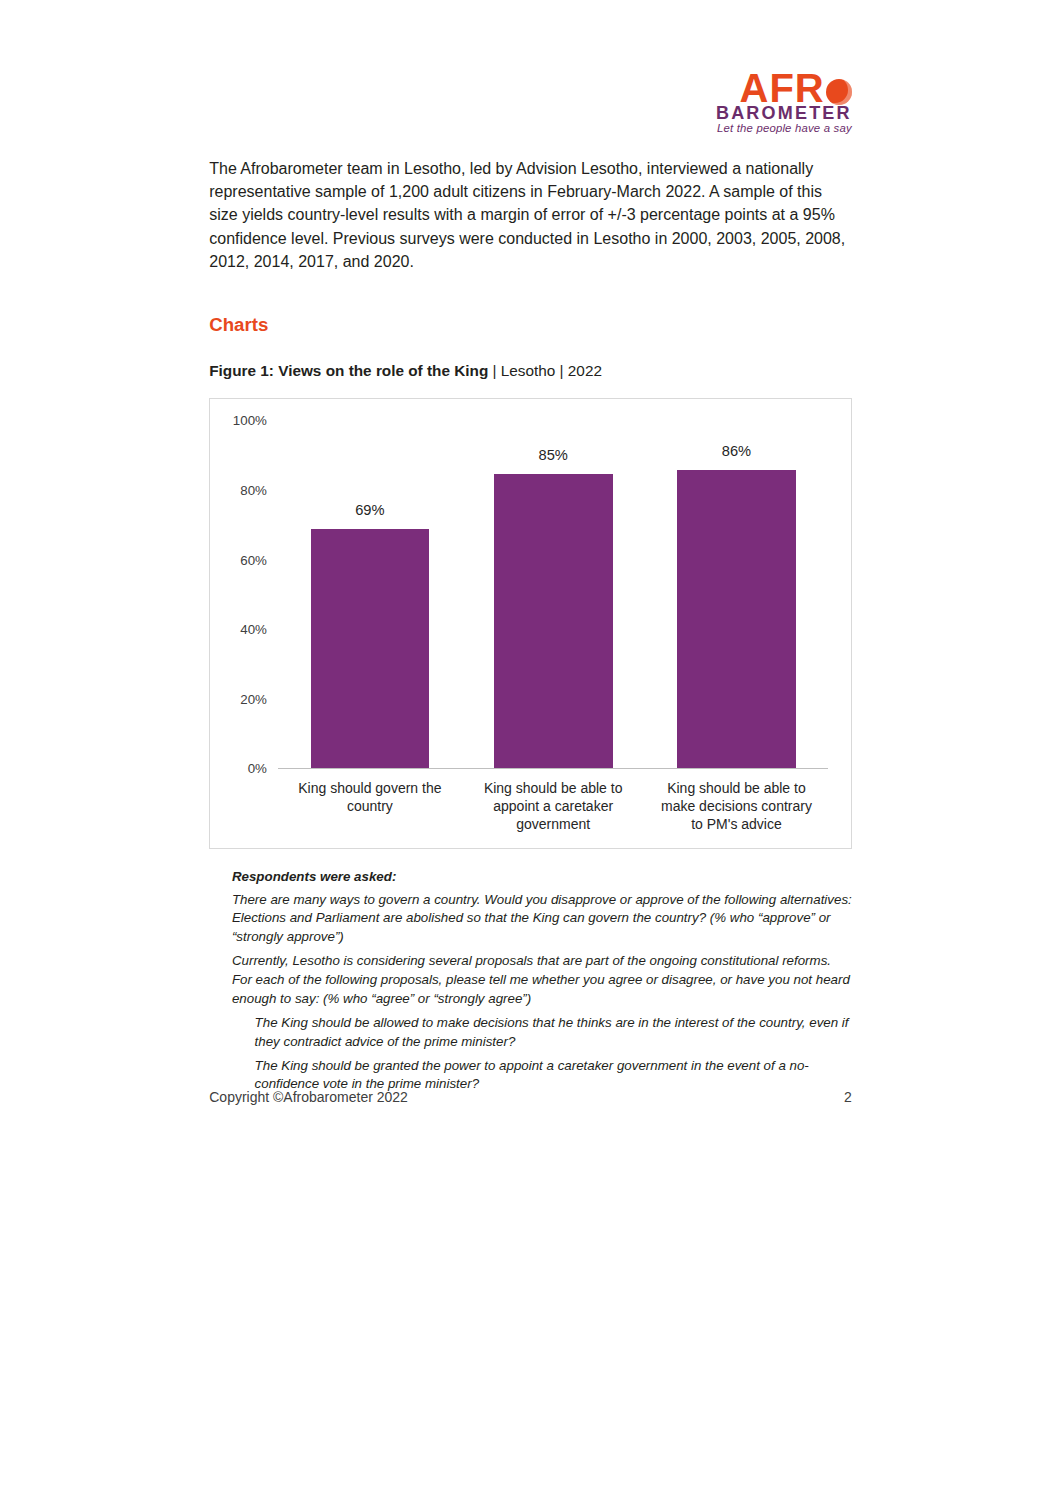AFR
BAROMETER
Let the people have a say
The Afrobarometer team in Lesotho, led by Advision Lesotho, interviewed a nationally representative sample of 1,200 adult citizens in February-March 2022. A sample of this size yields country-level results with a margin of error of +/-3 percentage points at a 95% confidence level. Previous surveys were conducted in Lesotho in 2000, 2003, 2005, 2008, 2012, 2014, 2017, and 2020.
Charts
Figure 1: Views on the role of the King | Lesotho | 2022
100% 80% 60% 40% 20% 0%
69%
85%
86%
King should govern the country
King should be able to appoint a caretaker government
King should be able to make decisions contrary to PM's advice
Respondents were asked:
There are many ways to govern a country. Would you disapprove or approve of the following alternatives: Elections and Parliament are abolished so that the King can govern the country? (% who “approve” or “strongly approve”)
Currently, Lesotho is considering several proposals that are part of the ongoing constitutional reforms. For each of the following proposals, please tell me whether you agree or disagree, or have you not heard enough to say: (% who “agree” or “strongly agree”)
The King should be allowed to make decisions that he thinks are in the interest of the country, even if they contradict advice of the prime minister?
The King should be granted the power to appoint a caretaker government in the event of a no-confidence vote in the prime minister?
Copyright ©Afrobarometer 2022 2